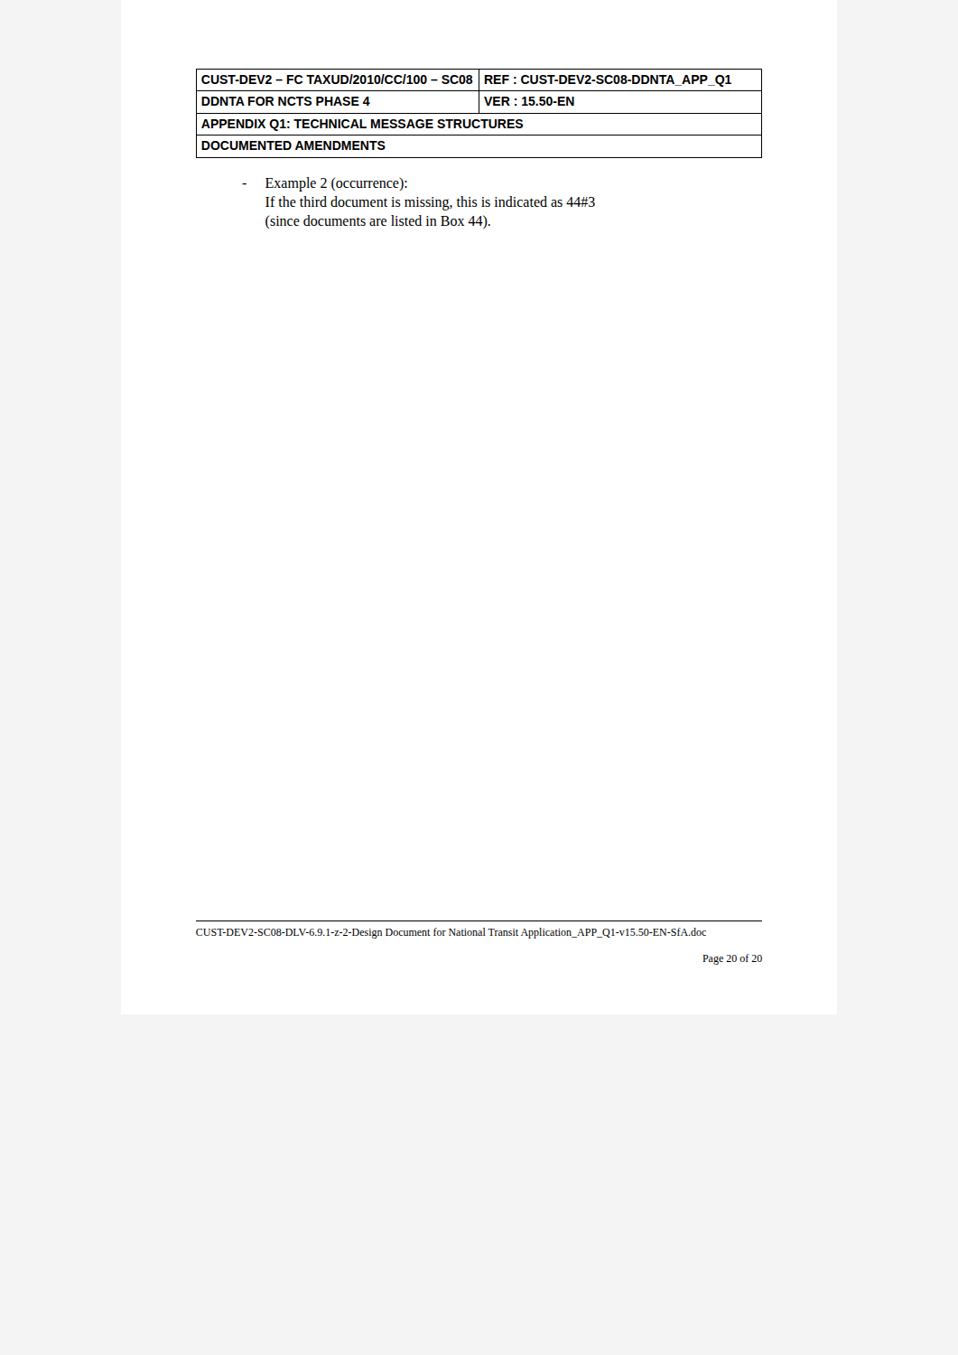| CUST-DEV2 – FC TAXUD/2010/CC/100 – SC08 | REF : CUST-DEV2-SC08-DDNTA_APP_Q1 |
| DDNTA FOR NCTS PHASE 4 | VER : 15.50-EN |
| APPENDIX Q1: TECHNICAL MESSAGE STRUCTURES |
| DOCUMENTED AMENDMENTS |
Example 2 (occurrence): If the third document is missing, this is indicated as 44#3 (since documents are listed in Box 44).
CUST-DEV2-SC08-DLV-6.9.1-z-2-Design Document for National Transit Application_APP_Q1-v15.50-EN-SfA.doc Page 20 of 20